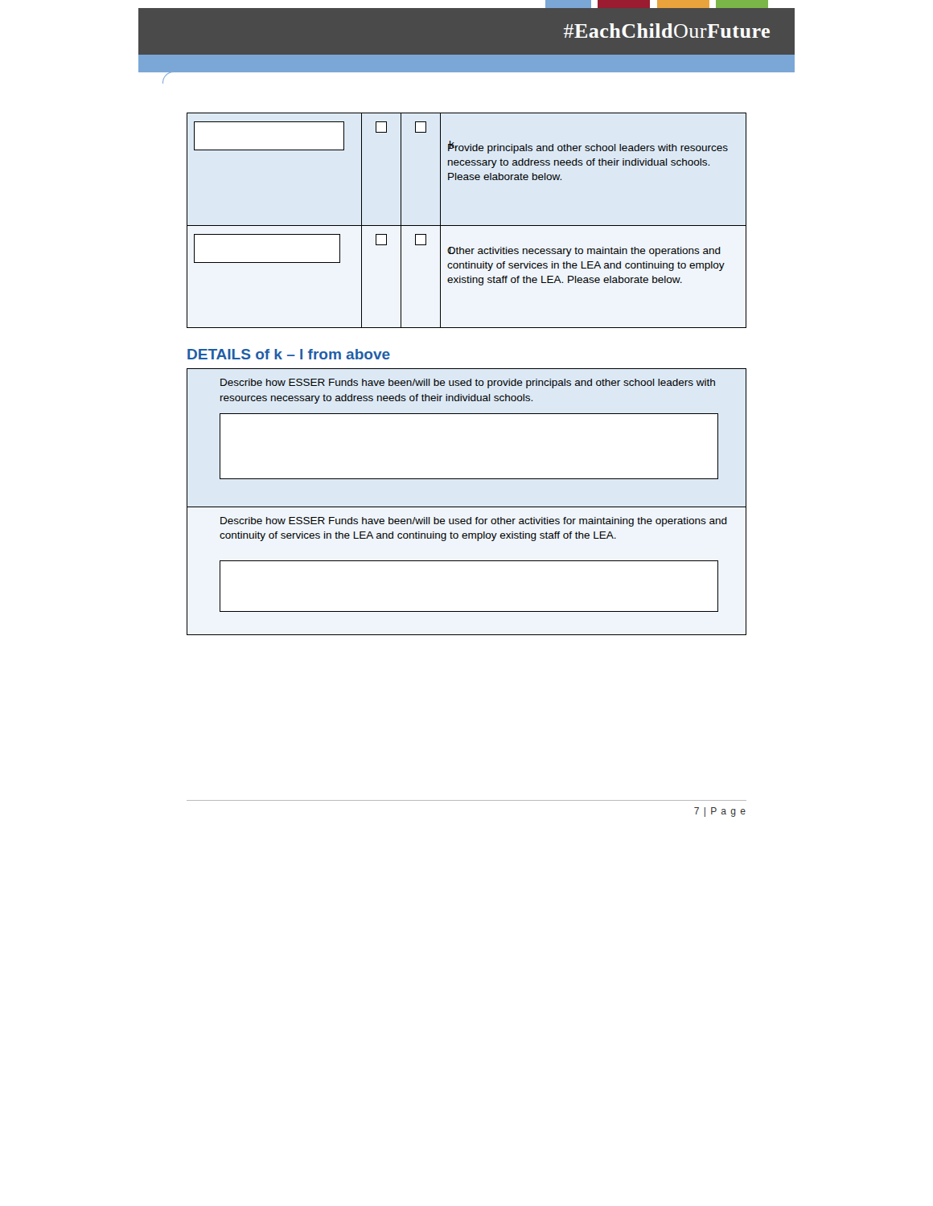#Each Child Our Future
| | | | k. Provide principals and other school leaders with resources necessary to address needs of their individual schools. Please elaborate below. |
| | | | l. Other activities necessary to maintain the operations and continuity of services in the LEA and continuing to employ existing staff of the LEA. Please elaborate below. |
DETAILS of k – l from above
| Describe how ESSER Funds have been/will be used to provide principals and other school leaders with resources necessary to address needs of their individual schools. |
| Describe how ESSER Funds have been/will be used for other activities for maintaining the operations and continuity of services in the LEA and continuing to employ existing staff of the LEA. |
7 | P a g e